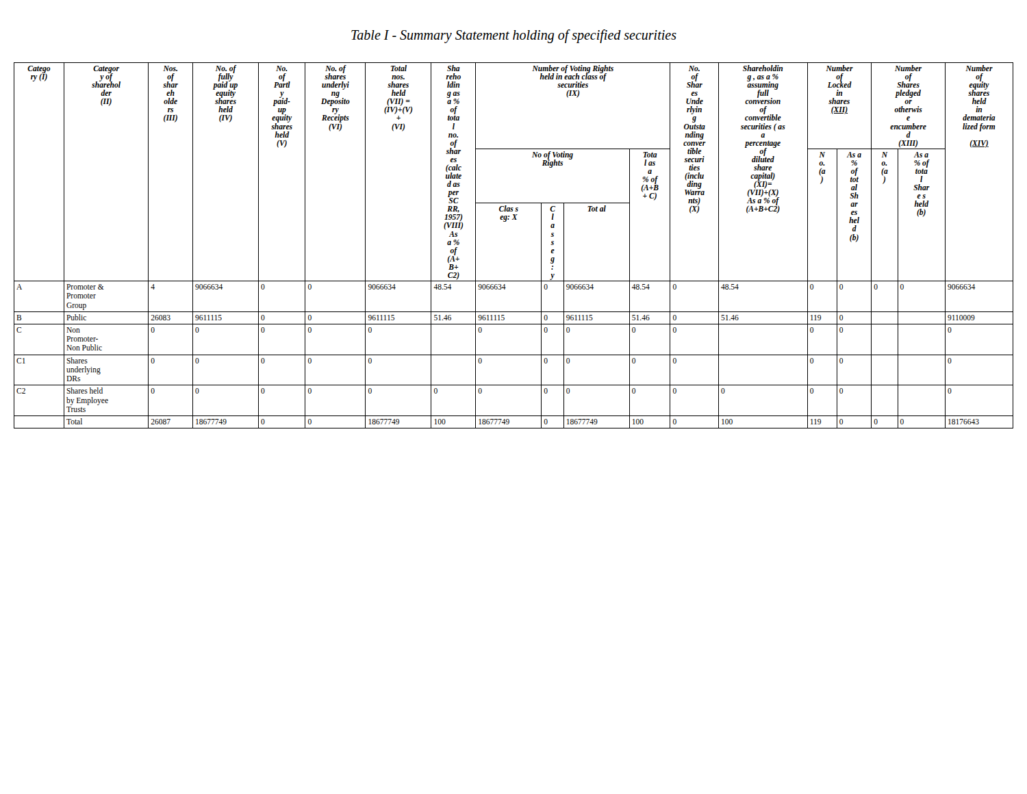Table I - Summary Statement holding of specified securities
| Catego ry (I) | Categor y of sharehol der (II) | Nos. of shar eh olde rs (III) | No. of fully paid up equity shares held (IV) | No. of Partl y paid- up equity shares held (V) | No. of shares underlyi ng Deposito ry Receipts (VI) | Total nos. shares held (VII) = (IV)+(V) + (VI) | Sha reho ldin g as a % of tota l no. of shar es (calc ulate d as per SC RR, 1957) (VIII) As a % of (A+ B+ C2) | Number of Voting Rights held in each class of securities (IX) | No. of Shar es Unde rlyin g Outsta nding conver tible securi ties (inclu ding Warra nts) (X) | Shareholdin g , as a % assuming full conversion of convertible securities ( as a percentage of diluted share capital) (XI)= (VII)+(X) As a % of (A+B+C2) | Number of Locked in shares (XII) | Number of Shares pledged or otherwis e encumbere d (XIII) | Number of equity shares held in demateria lized form (XIV) |
| --- | --- | --- | --- | --- | --- | --- | --- | --- | --- | --- | --- | --- | --- |
| No of Voting Rights | Tota l as a % of (A+B + C) | N o. (a ) | As a % of tot al Sh ar es hel d (b) | N o. (a ) | As a % of tota l Shar e s held (b) |
| Clas s eg: X | C l a s s e g : y | Tot al |
| A | Promoter & Promoter Group | 4 | 9066634 | 0 | 0 | 9066634 | 48.54 | 9066634 | 0 | 9066634 | 48.54 | 0 | 48.54 | 0 | 0 | 0 | 0 | 9066634 |
| B | Public | 26083 | 9611115 | 0 | 0 | 9611115 | 51.46 | 9611115 | 0 | 9611115 | 51.46 | 0 | 51.46 | 119 | 0 | | | 9110009 |
| C | Non Promoter- Non Public | 0 | 0 | 0 | 0 | 0 | | 0 | 0 | 0 | 0 | 0 | | 0 | 0 | | | 0 |
| C1 | Shares underlying DRs | 0 | 0 | 0 | 0 | 0 | | 0 | 0 | 0 | 0 | 0 | | 0 | 0 | | | 0 |
| C2 | Shares held by Employee Trusts | 0 | 0 | 0 | 0 | 0 | 0 | 0 | 0 | 0 | 0 | 0 | 0 | 0 | 0 | | | 0 |
| | Total | 26087 | 18677749 | 0 | 0 | 18677749 | 100 | 18677749 | 0 | 18677749 | 100 | 0 | 100 | 119 | 0 | 0 | 0 | 18176643 |